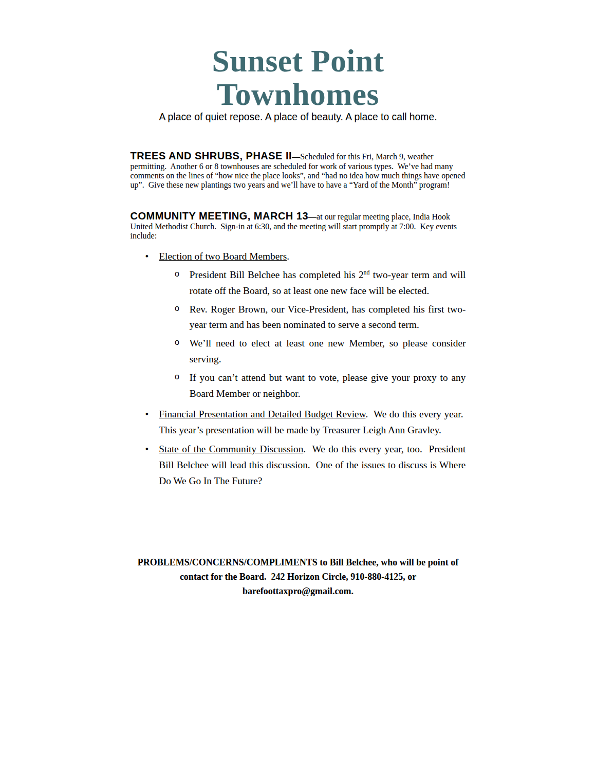Sunset Point Townhomes
A place of quiet repose. A place of beauty. A place to call home.
TREES AND SHRUBS, PHASE II
—Scheduled for this Fri, March 9, weather permitting. Another 6 or 8 townhouses are scheduled for work of various types. We’ve had many comments on the lines of “how nice the place looks”, and “had no idea how much things have opened up”. Give these new plantings two years and we’ll have to have a “Yard of the Month” program!
COMMUNITY MEETING, MARCH 13
—at our regular meeting place, India Hook United Methodist Church. Sign-in at 6:30, and the meeting will start promptly at 7:00. Key events include:
Election of two Board Members.
President Bill Belchee has completed his 2nd two-year term and will rotate off the Board, so at least one new face will be elected.
Rev. Roger Brown, our Vice-President, has completed his first two-year term and has been nominated to serve a second term.
We’ll need to elect at least one new Member, so please consider serving.
If you can’t attend but want to vote, please give your proxy to any Board Member or neighbor.
Financial Presentation and Detailed Budget Review. We do this every year. This year’s presentation will be made by Treasurer Leigh Ann Gravley.
State of the Community Discussion. We do this every year, too. President Bill Belchee will lead this discussion. One of the issues to discuss is Where Do We Go In The Future?
PROBLEMS/CONCERNS/COMPLIMENTS to Bill Belchee, who will be point of contact for the Board. 242 Horizon Circle, 910-880-4125, or barefoottaxpro@gmail.com.